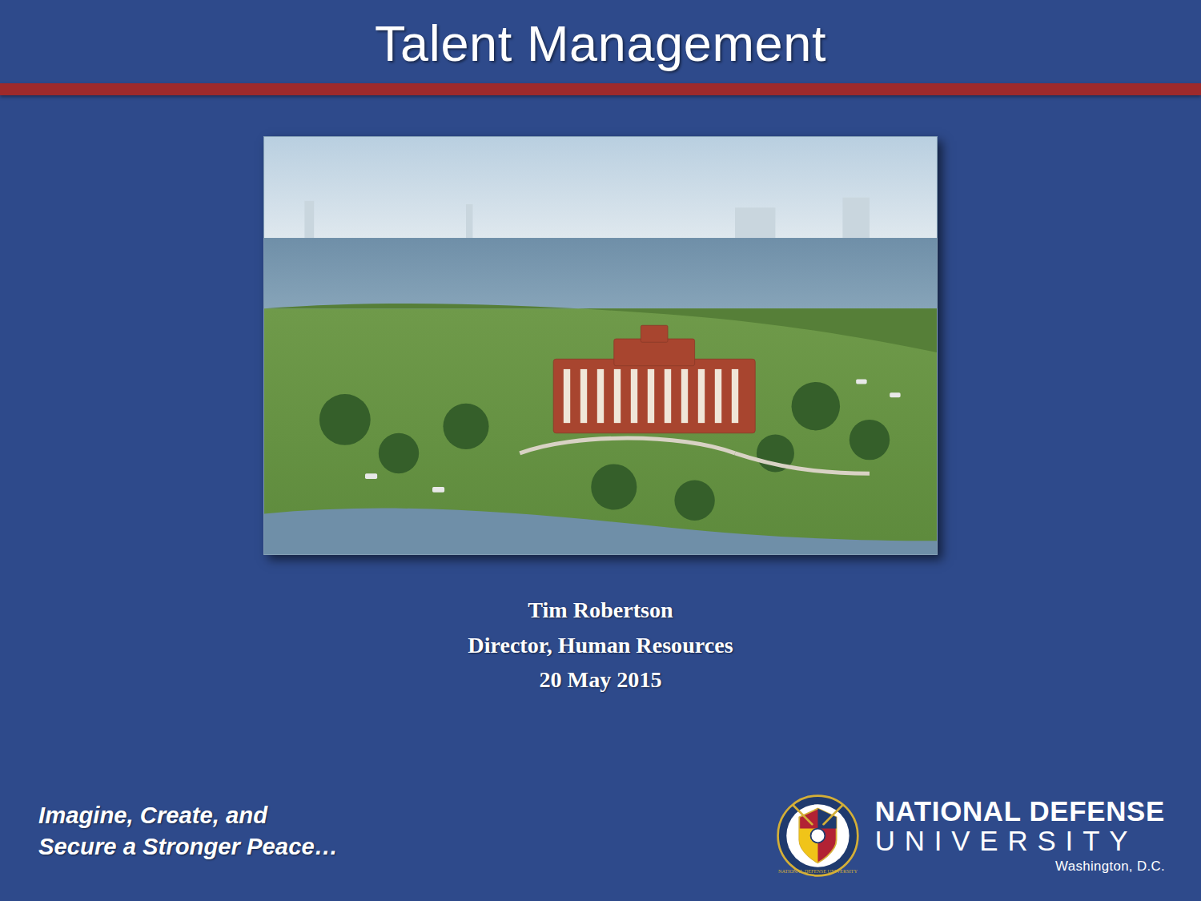Talent Management
Tim Robertson
Director, Human Resources
20 May 2015
Imagine, Create, and
Secure a Stronger Peace…
NATIONAL DEFENSE UNIVERSITY
NATIONAL DEFENSE
UNIVERSITY
Washington, D.C.